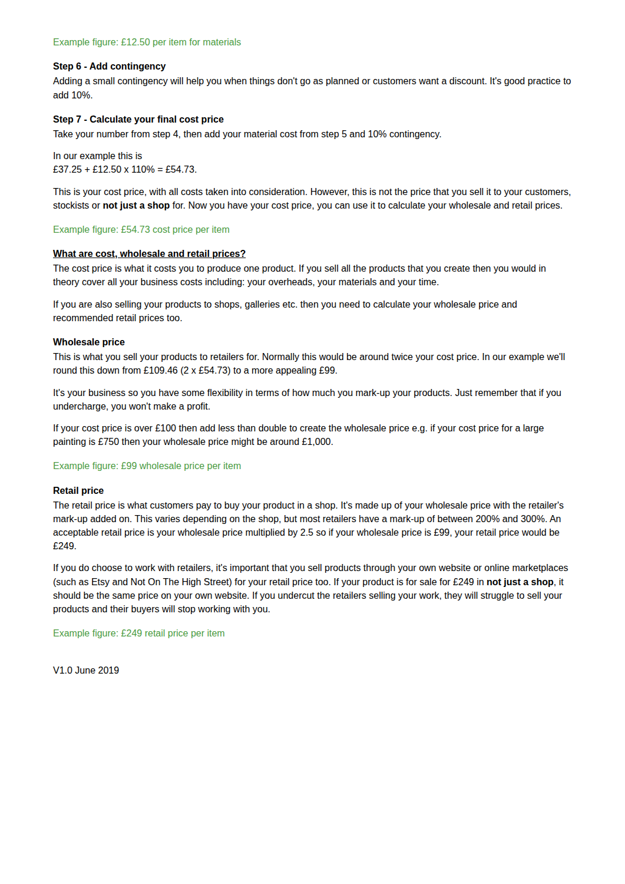Example figure: £12.50 per item for materials
Step 6 - Add contingency
Adding a small contingency will help you when things don't go as planned or customers want a discount. It's good practice to add 10%.
Step 7 - Calculate your final cost price
Take your number from step 4, then add your material cost from step 5 and 10% contingency.
In our example this is
£37.25 + £12.50 x 110% = £54.73.
This is your cost price, with all costs taken into consideration. However, this is not the price that you sell it to your customers, stockists or not just a shop for. Now you have your cost price, you can use it to calculate your wholesale and retail prices.
Example figure: £54.73 cost price per item
What are cost, wholesale and retail prices?
The cost price is what it costs you to produce one product. If you sell all the products that you create then you would in theory cover all your business costs including: your overheads, your materials and your time.
If you are also selling your products to shops, galleries etc. then you need to calculate your wholesale price and recommended retail prices too.
Wholesale price
This is what you sell your products to retailers for. Normally this would be around twice your cost price. In our example we'll round this down from £109.46 (2 x £54.73) to a more appealing £99.
It's your business so you have some flexibility in terms of how much you mark-up your products. Just remember that if you undercharge, you won't make a profit.
If your cost price is over £100 then add less than double to create the wholesale price e.g. if your cost price for a large painting is £750 then your wholesale price might be around £1,000.
Example figure: £99 wholesale price per item
Retail price
The retail price is what customers pay to buy your product in a shop. It's made up of your wholesale price with the retailer's mark-up added on. This varies depending on the shop, but most retailers have a mark-up of between 200% and 300%. An acceptable retail price is your wholesale price multiplied by 2.5 so if your wholesale price is £99, your retail price would be £249.
If you do choose to work with retailers, it's important that you sell products through your own website or online marketplaces (such as Etsy and Not On The High Street) for your retail price too. If your product is for sale for £249 in not just a shop, it should be the same price on your own website. If you undercut the retailers selling your work, they will struggle to sell your products and their buyers will stop working with you.
Example figure: £249 retail price per item
V1.0 June 2019